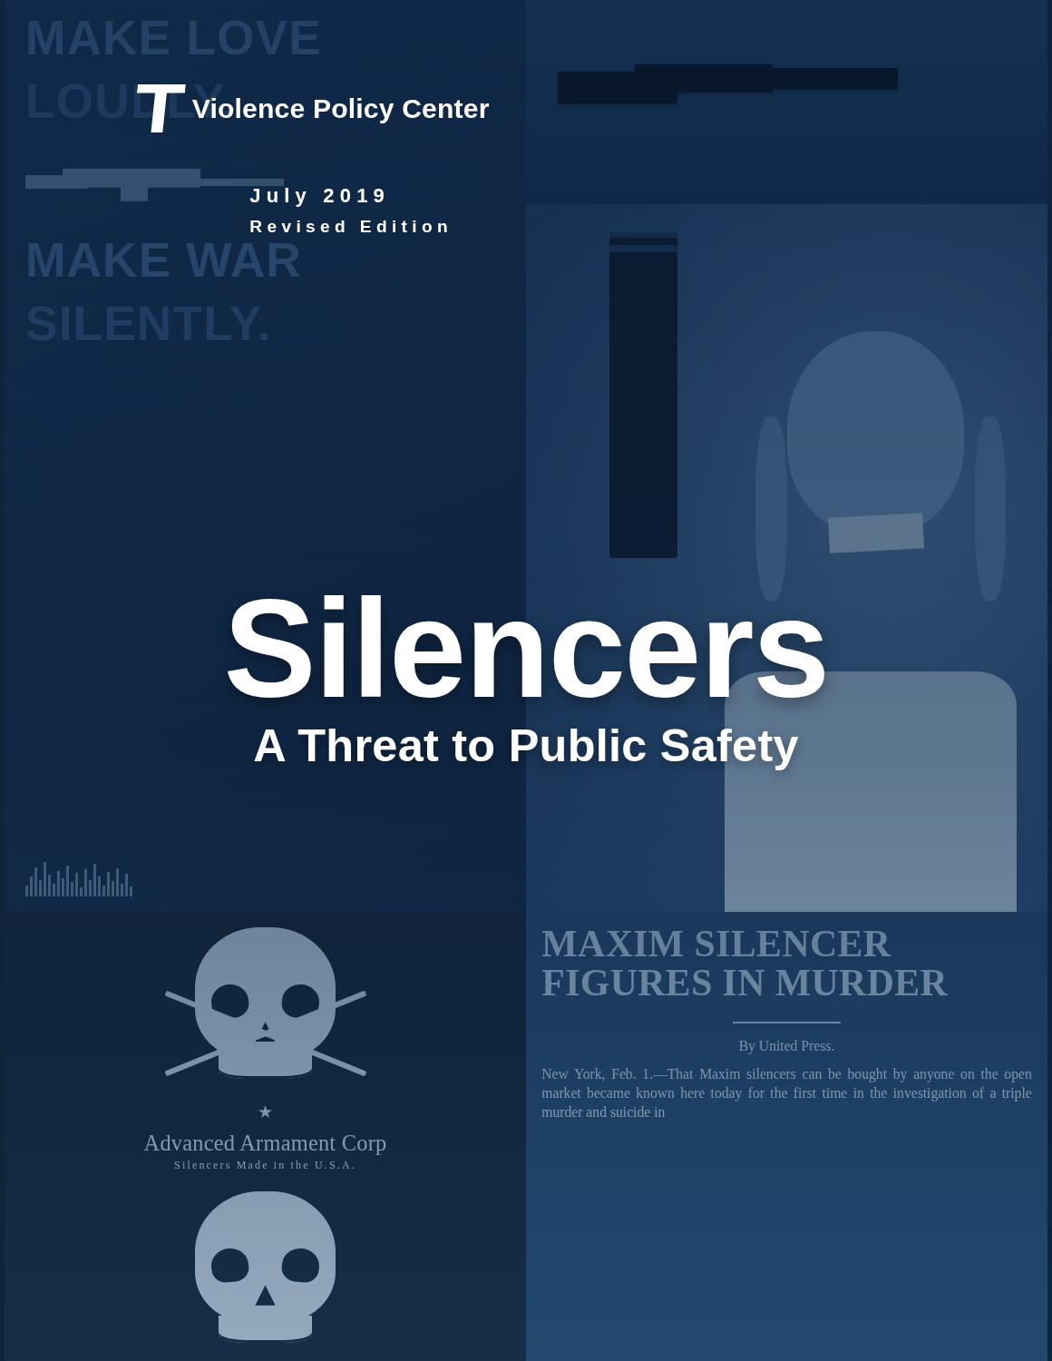Make Love
Loudly.
Make War
Silently.
★
Advanced Armament Corp Silencers Made in the U.S.A.
Maxim Silencer
Figures in Murder
By United Press.
New York, Feb. 1.—That Maxim silencers can be bought by anyone on the open market became known here today for the first time in the investigation of a triple murder and suicide in
Violence Policy Center
July 2019
Revised Edition
Silencers
A Threat to Public Safety
Cover collage includes: a poster reading “Make love loudly. Make war silently.”; a pistol fitted with a suppressor; a child holding a silencer with tape over her mouth; the Advanced Armament Corp logo with the line “Silencers Made in the U.S.A.”; and a newspaper clipping headlined “Maxim Silencer Figures in Murder,” datelined New York, February 1, reporting that Maxim silencers can be bought by anyone on the open market, as learned in the investigation of a triple murder and suicide.